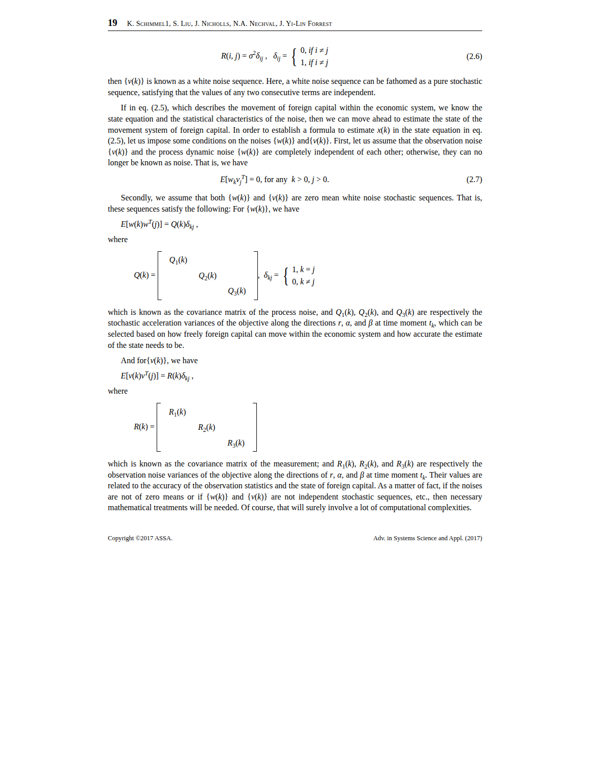19 K. Schimmel1, S. Liu, J. Nicholls, N.A. Nechval, J. Yi-Lin Forrest
R(i, j) = σ2δij , δij = {
0, if i ≠ j
1, if i ≠ j
(2.6)
then {v(k)} is known as a white noise sequence. Here, a white noise sequence can be fathomed as a pure stochastic sequence, satisfying that the values of any two consecutive terms are independent.
If in eq. (2.5), which describes the movement of foreign capital within the economic system, we know the state equation and the statistical characteristics of the noise, then we can move ahead to estimate the state of the movement system of foreign capital. In order to establish a formula to estimate x(k) in the state equation in eq. (2.5), let us impose some conditions on the noises {w(k)} and{v(k)}. First, let us assume that the observation noise {v(k)} and the process dynamic noise {w(k)} are completely independent of each other; otherwise, they can no longer be known as noise. That is, we have
E[wkvjT] = 0, for any k > 0, j > 0.
(2.7)
Secondly, we assume that both {w(k)} and {v(k)} are zero mean white noise stochastic sequences. That is, these sequences satisfy the following: For {w(k)}, we have
E[w(k)wT(j)] = Q(k)δkj ,
where
Q(k) =
Q1(k)
Q2(k)
Q3(k)
, δkj = {
1, k = j
0, k ≠ j
which is known as the covariance matrix of the process noise, and Q1(k), Q2(k), and Q3(k) are respectively the stochastic acceleration variances of the objective along the directions r, α, and β at time moment tk, which can be selected based on how freely foreign capital can move within the economic system and how accurate the estimate of the state needs to be.
And for{v(k)}, we have
E[v(k)vT(j)] = R(k)δkj ,
where
R(k) =
R1(k)
R2(k)
R3(k)
which is known as the covariance matrix of the measurement; and R1(k), R2(k), and R3(k) are respectively the observation noise variances of the objective along the directions of r, α, and β at time moment tk. Their values are related to the accuracy of the observation statistics and the state of foreign capital. As a matter of fact, if the noises are not of zero means or if {w(k)} and {v(k)} are not independent stochastic sequences, etc., then necessary mathematical treatments will be needed. Of course, that will surely involve a lot of computational complexities.
Copyright ©2017 ASSA. Adv. in Systems Science and Appl. (2017)